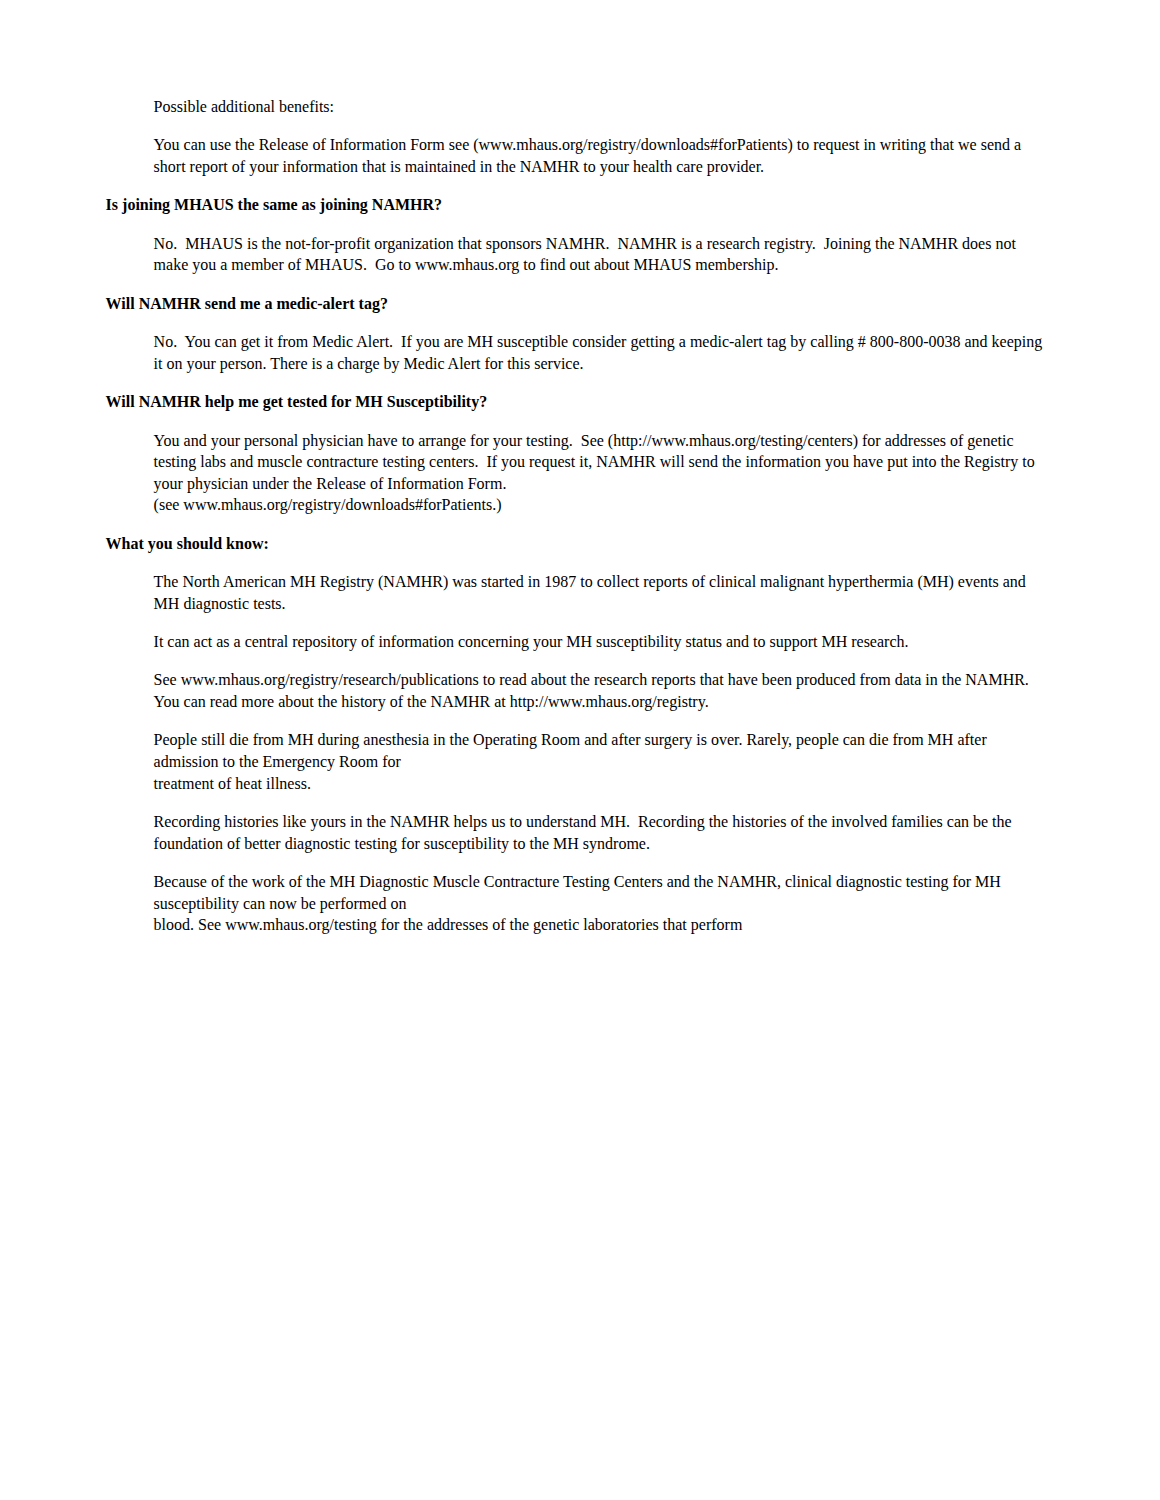Possible additional benefits:
You can use the Release of Information Form see (www.mhaus.org/registry/downloads#forPatients) to request in writing that we send a short report of your information that is maintained in the NAMHR to your health care provider.
Is joining MHAUS the same as joining NAMHR?
No. MHAUS is the not-for-profit organization that sponsors NAMHR. NAMHR is a research registry. Joining the NAMHR does not make you a member of MHAUS. Go to www.mhaus.org to find out about MHAUS membership.
Will NAMHR send me a medic-alert tag?
No. You can get it from Medic Alert. If you are MH susceptible consider getting a medic-alert tag by calling # 800-800-0038 and keeping it on your person. There is a charge by Medic Alert for this service.
Will NAMHR help me get tested for MH Susceptibility?
You and your personal physician have to arrange for your testing. See (http://www.mhaus.org/testing/centers) for addresses of genetic testing labs and muscle contracture testing centers. If you request it, NAMHR will send the information you have put into the Registry to your physician under the Release of Information Form.
(see www.mhaus.org/registry/downloads#forPatients.)
What you should know:
The North American MH Registry (NAMHR) was started in 1987 to collect reports of clinical malignant hyperthermia (MH) events and MH diagnostic tests.
It can act as a central repository of information concerning your MH susceptibility status and to support MH research.
See www.mhaus.org/registry/research/publications to read about the research reports that have been produced from data in the NAMHR. You can read more about the history of the NAMHR at http://www.mhaus.org/registry.
People still die from MH during anesthesia in the Operating Room and after surgery is over. Rarely, people can die from MH after admission to the Emergency Room for
treatment of heat illness.
Recording histories like yours in the NAMHR helps us to understand MH. Recording the histories of the involved families can be the foundation of better diagnostic testing for susceptibility to the MH syndrome.
Because of the work of the MH Diagnostic Muscle Contracture Testing Centers and the NAMHR, clinical diagnostic testing for MH susceptibility can now be performed on
blood. See www.mhaus.org/testing for the addresses of the genetic laboratories that perform